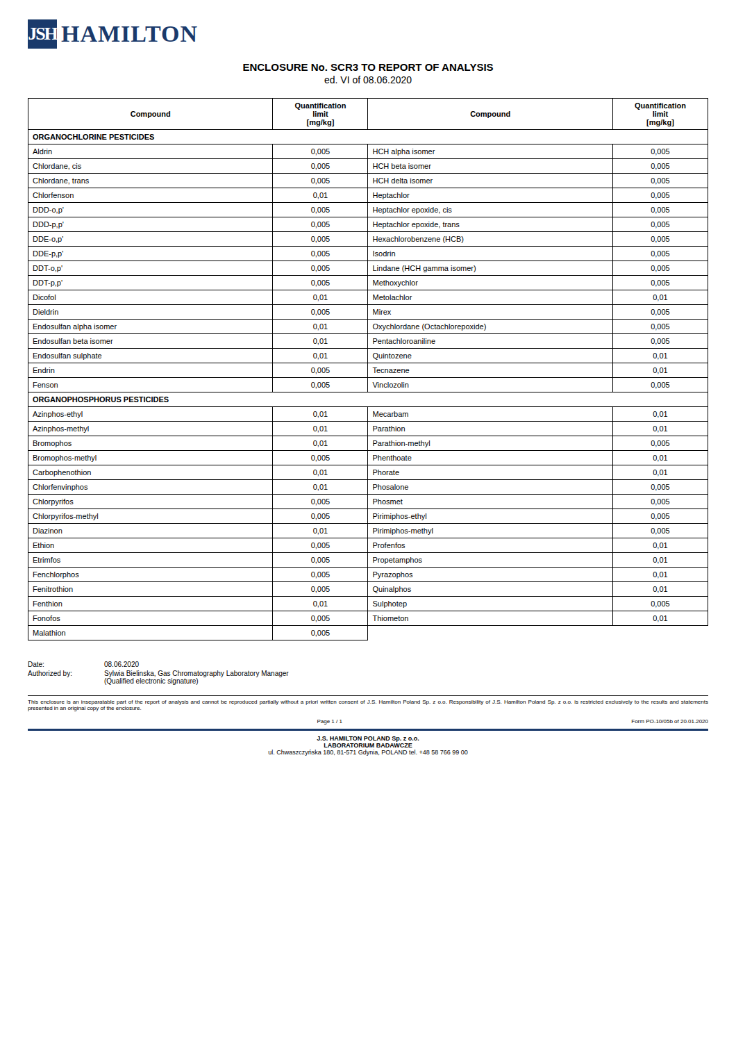JSH HAMILTON
ENCLOSURE No. SCR3 TO REPORT OF ANALYSIS
ed. VI of 08.06.2020
| Compound | Quantification limit [mg/kg] | Compound | Quantification limit [mg/kg] |
| --- | --- | --- | --- |
| ORGANOCHLORINE PESTICIDES |
| Aldrin | 0,005 | HCH alpha isomer | 0,005 |
| Chlordane, cis | 0,005 | HCH beta isomer | 0,005 |
| Chlordane, trans | 0,005 | HCH delta isomer | 0,005 |
| Chlorfenson | 0,01 | Heptachlor | 0,005 |
| DDD-o,p' | 0,005 | Heptachlor epoxide, cis | 0,005 |
| DDD-p,p' | 0,005 | Heptachlor epoxide, trans | 0,005 |
| DDE-o,p' | 0,005 | Hexachlorobenzene (HCB) | 0,005 |
| DDE-p,p' | 0,005 | Isodrin | 0,005 |
| DDT-o,p' | 0,005 | Lindane (HCH gamma isomer) | 0,005 |
| DDT-p,p' | 0,005 | Methoxychlor | 0,005 |
| Dicofol | 0,01 | Metolachlor | 0,01 |
| Dieldrin | 0,005 | Mirex | 0,005 |
| Endosulfan alpha isomer | 0,01 | Oxychlordane (Octachlorepoxide) | 0,005 |
| Endosulfan beta isomer | 0,01 | Pentachloroaniline | 0,005 |
| Endosulfan sulphate | 0,01 | Quintozene | 0,01 |
| Endrin | 0,005 | Tecnazene | 0,01 |
| Fenson | 0,005 | Vinclozolin | 0,005 |
| ORGANOPHOSPHORUS PESTICIDES |
| Azinphos-ethyl | 0,01 | Mecarbam | 0,01 |
| Azinphos-methyl | 0,01 | Parathion | 0,01 |
| Bromophos | 0,01 | Parathion-methyl | 0,005 |
| Bromophos-methyl | 0,005 | Phenthoate | 0,01 |
| Carbophenothion | 0,01 | Phorate | 0,01 |
| Chlorfenvinphos | 0,01 | Phosalone | 0,005 |
| Chlorpyrifos | 0,005 | Phosmet | 0,005 |
| Chlorpyrifos-methyl | 0,005 | Pirimiphos-ethyl | 0,005 |
| Diazinon | 0,01 | Pirimiphos-methyl | 0,005 |
| Ethion | 0,005 | Profenfos | 0,01 |
| Etrimfos | 0,005 | Propetamphos | 0,01 |
| Fenchlorphos | 0,005 | Pyrazophos | 0,01 |
| Fenitrothion | 0,005 | Quinalphos | 0,01 |
| Fenthion | 0,01 | Sulphotep | 0,005 |
| Fonofos | 0,005 | Thiometon | 0,01 |
| Malathion | 0,005 | | |
| Date: | 08.06.2020 |
| Authorized by: | Sylwia Bielinska, Gas Chromatography Laboratory Manager (Qualified electronic signature) |
This enclosure is an inseparatable part of the report of analysis and cannot be reproduced partially without a priori written consent of J.S. Hamilton Poland Sp. z o.o. Responsibility of J.S. Hamilton Poland Sp. z o.o. is restricted exclusively to the results and statements presented in an original copy of the enclosure.
Form PO-10/05b of 20.01.2020
Page 1 / 1
J.S. HAMILTON POLAND Sp. z o.o.
LABORATORIUM BADAWCZE
ul. Chwaszczyńska 180, 81-571 Gdynia, POLAND tel. +48 58 766 99 00